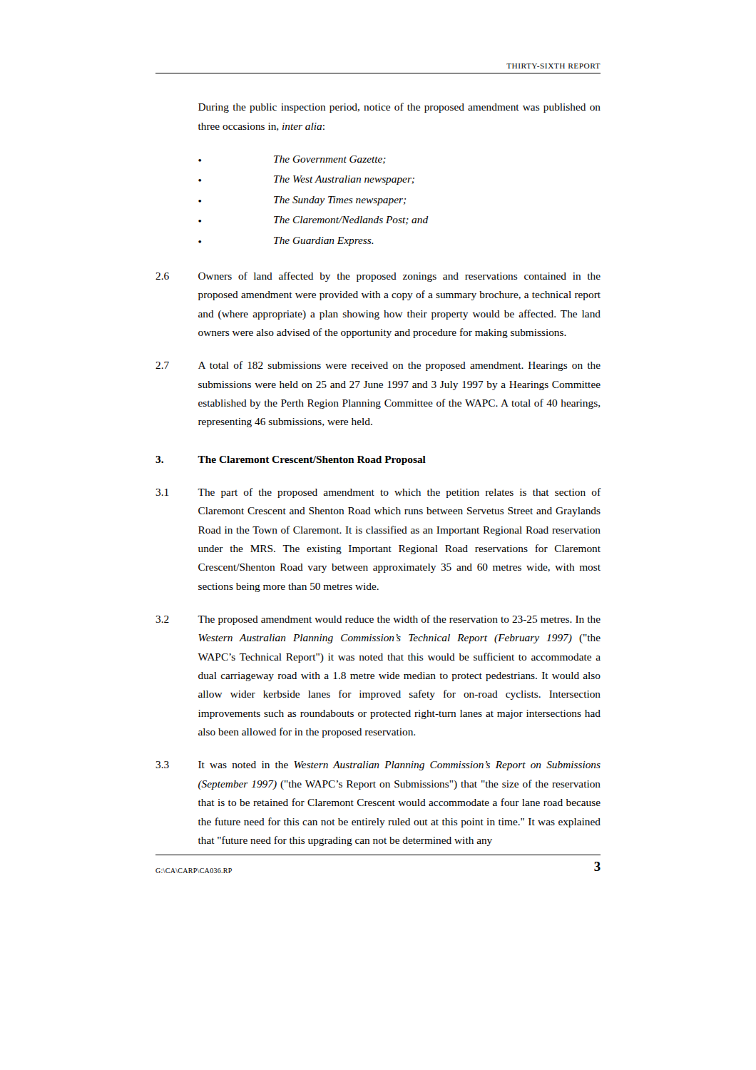THIRTY-SIXTH REPORT
During the public inspection period, notice of the proposed amendment was published on three occasions in, inter alia:
| • | The Government Gazette; |
| • | The West Australian newspaper; |
| • | The Sunday Times newspaper; |
| • | The Claremont/Nedlands Post; and |
| • | The Guardian Express. |
2.6
Owners of land affected by the proposed zonings and reservations contained in the proposed amendment were provided with a copy of a summary brochure, a technical report and (where appropriate) a plan showing how their property would be affected. The land owners were also advised of the opportunity and procedure for making submissions.
2.7
A total of 182 submissions were received on the proposed amendment. Hearings on the submissions were held on 25 and 27 June 1997 and 3 July 1997 by a Hearings Committee established by the Perth Region Planning Committee of the WAPC. A total of 40 hearings, representing 46 submissions, were held.
3.
The Claremont Crescent/Shenton Road Proposal
3.1
The part of the proposed amendment to which the petition relates is that section of Claremont Crescent and Shenton Road which runs between Servetus Street and Graylands Road in the Town of Claremont. It is classified as an Important Regional Road reservation under the MRS. The existing Important Regional Road reservations for Claremont Crescent/Shenton Road vary between approximately 35 and 60 metres wide, with most sections being more than 50 metres wide.
3.2
The proposed amendment would reduce the width of the reservation to 23-25 metres. In the Western Australian Planning Commission’s Technical Report (February 1997) ("the WAPC’s Technical Report") it was noted that this would be sufficient to accommodate a dual carriageway road with a 1.8 metre wide median to protect pedestrians. It would also allow wider kerbside lanes for improved safety for on-road cyclists. Intersection improvements such as roundabouts or protected right-turn lanes at major intersections had also been allowed for in the proposed reservation.
3.3
It was noted in the Western Australian Planning Commission’s Report on Submissions (September 1997) ("the WAPC’s Report on Submissions") that "the size of the reservation that is to be retained for Claremont Crescent would accommodate a four lane road because the future need for this can not be entirely ruled out at this point in time." It was explained that "future need for this upgrading can not be determined with any
G:\CA\CARP\CA036.RP
3